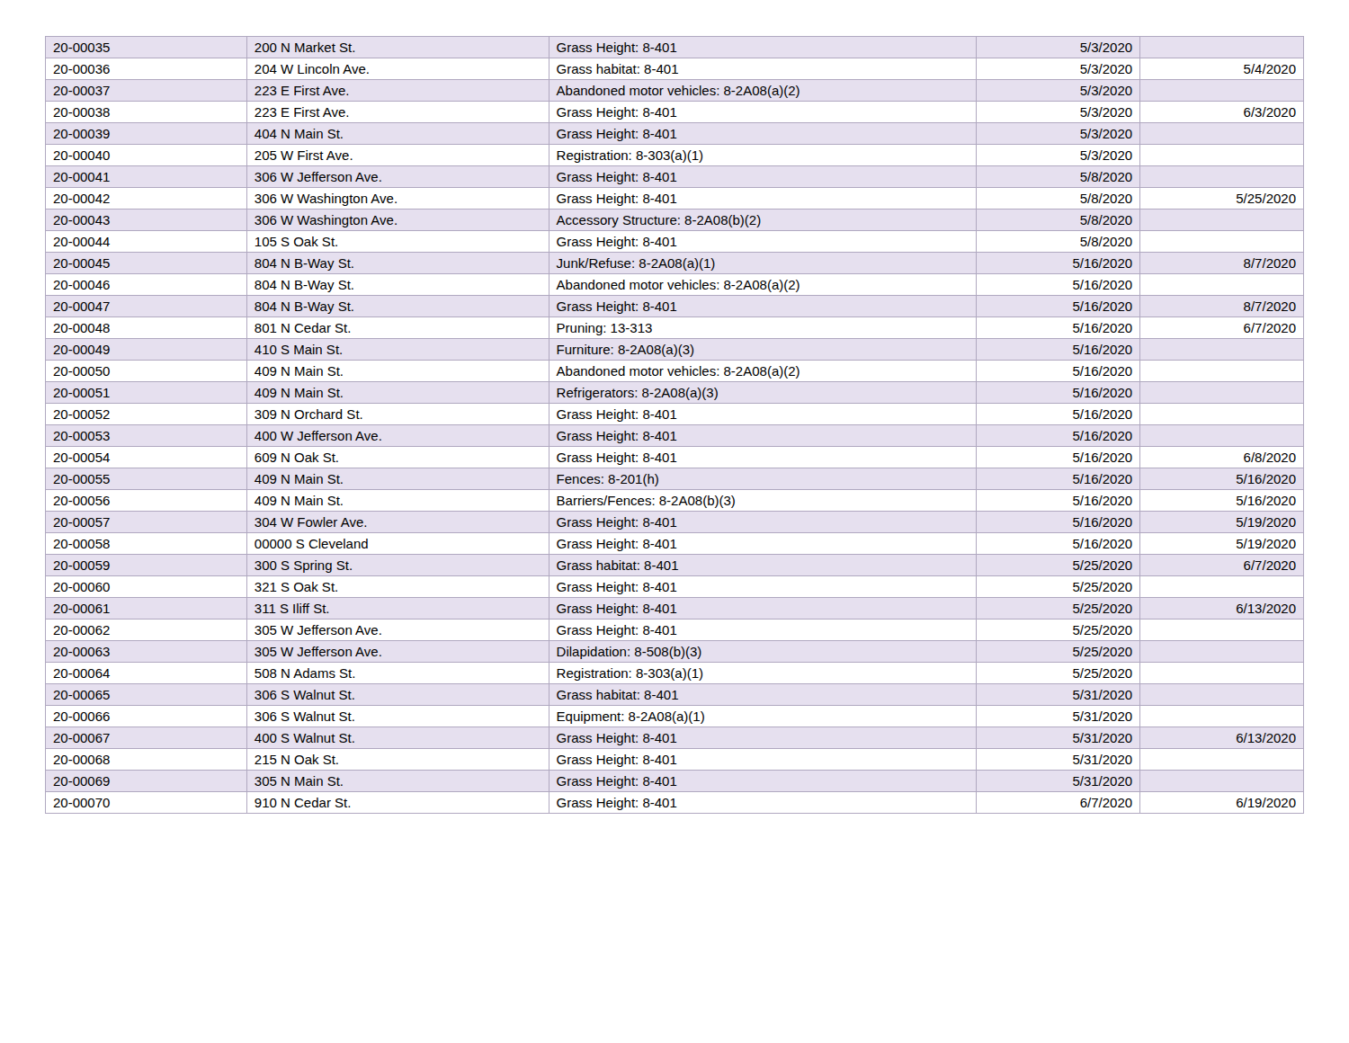| 20-00035 | 200 N Market St. | Grass Height: 8-401 | 5/3/2020 | |
| 20-00036 | 204 W Lincoln Ave. | Grass habitat: 8-401 | 5/3/2020 | 5/4/2020 |
| 20-00037 | 223 E First Ave. | Abandoned motor vehicles: 8-2A08(a)(2) | 5/3/2020 | |
| 20-00038 | 223 E First Ave. | Grass Height: 8-401 | 5/3/2020 | 6/3/2020 |
| 20-00039 | 404 N Main St. | Grass Height: 8-401 | 5/3/2020 | |
| 20-00040 | 205 W First Ave. | Registration: 8-303(a)(1) | 5/3/2020 | |
| 20-00041 | 306 W Jefferson Ave. | Grass Height: 8-401 | 5/8/2020 | |
| 20-00042 | 306 W Washington Ave. | Grass Height: 8-401 | 5/8/2020 | 5/25/2020 |
| 20-00043 | 306 W Washington Ave. | Accessory Structure: 8-2A08(b)(2) | 5/8/2020 | |
| 20-00044 | 105 S Oak St. | Grass Height: 8-401 | 5/8/2020 | |
| 20-00045 | 804 N B-Way St. | Junk/Refuse: 8-2A08(a)(1) | 5/16/2020 | 8/7/2020 |
| 20-00046 | 804 N B-Way St. | Abandoned motor vehicles: 8-2A08(a)(2) | 5/16/2020 | |
| 20-00047 | 804 N B-Way St. | Grass Height: 8-401 | 5/16/2020 | 8/7/2020 |
| 20-00048 | 801 N Cedar St. | Pruning: 13-313 | 5/16/2020 | 6/7/2020 |
| 20-00049 | 410 S Main St. | Furniture: 8-2A08(a)(3) | 5/16/2020 | |
| 20-00050 | 409 N Main St. | Abandoned motor vehicles: 8-2A08(a)(2) | 5/16/2020 | |
| 20-00051 | 409 N Main St. | Refrigerators: 8-2A08(a)(3) | 5/16/2020 | |
| 20-00052 | 309 N Orchard St. | Grass Height: 8-401 | 5/16/2020 | |
| 20-00053 | 400 W Jefferson Ave. | Grass Height: 8-401 | 5/16/2020 | |
| 20-00054 | 609 N Oak St. | Grass Height: 8-401 | 5/16/2020 | 6/8/2020 |
| 20-00055 | 409 N Main St. | Fences: 8-201(h) | 5/16/2020 | 5/16/2020 |
| 20-00056 | 409 N Main St. | Barriers/Fences: 8-2A08(b)(3) | 5/16/2020 | 5/16/2020 |
| 20-00057 | 304 W Fowler Ave. | Grass Height: 8-401 | 5/16/2020 | 5/19/2020 |
| 20-00058 | 00000 S Cleveland | Grass Height: 8-401 | 5/16/2020 | 5/19/2020 |
| 20-00059 | 300 S Spring St. | Grass habitat: 8-401 | 5/25/2020 | 6/7/2020 |
| 20-00060 | 321 S Oak St. | Grass Height: 8-401 | 5/25/2020 | |
| 20-00061 | 311 S Iliff St. | Grass Height: 8-401 | 5/25/2020 | 6/13/2020 |
| 20-00062 | 305 W Jefferson Ave. | Grass Height: 8-401 | 5/25/2020 | |
| 20-00063 | 305 W Jefferson Ave. | Dilapidation: 8-508(b)(3) | 5/25/2020 | |
| 20-00064 | 508 N Adams St. | Registration: 8-303(a)(1) | 5/25/2020 | |
| 20-00065 | 306 S Walnut St. | Grass habitat: 8-401 | 5/31/2020 | |
| 20-00066 | 306 S Walnut St. | Equipment: 8-2A08(a)(1) | 5/31/2020 | |
| 20-00067 | 400 S Walnut St. | Grass Height: 8-401 | 5/31/2020 | 6/13/2020 |
| 20-00068 | 215 N Oak St. | Grass Height: 8-401 | 5/31/2020 | |
| 20-00069 | 305 N Main St. | Grass Height: 8-401 | 5/31/2020 | |
| 20-00070 | 910 N Cedar St. | Grass Height: 8-401 | 6/7/2020 | 6/19/2020 |